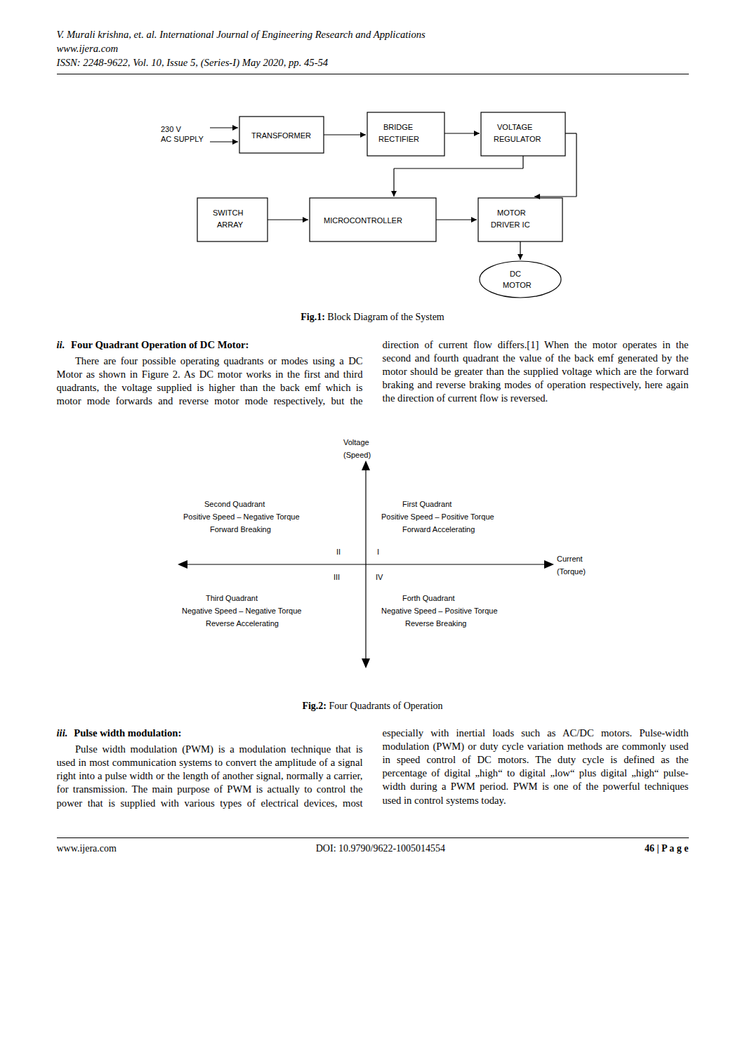V. Murali krishna, et. al. International Journal of Engineering Research and Applications www.ijera.com ISSN: 2248-9622, Vol. 10, Issue 5, (Series-I) May 2020, pp. 45-54
230 V AC SUPPLY TRANSFORMER BRIDGE RECTIFIER VOLTAGE REGULATOR SWITCH ARRAY MICROCONTROLLER MOTOR DRIVER IC DC MOTOR
Fig.1: Block Diagram of the System
ii. Four Quadrant Operation of DC Motor:
There are four possible operating quadrants or modes using a DC Motor as shown in Figure 2. As DC motor works in the first and third quadrants, the voltage supplied is higher than the back emf which is motor mode forwards and reverse motor mode respectively, but the direction of current flow differs.[1] When the motor operates in the second and fourth quadrant the value of the back emf generated by the motor should be greater than the supplied voltage which are the forward braking and reverse braking modes of operation respectively, here again the direction of current flow is reversed.
Voltage (Speed) Current (Torque) Second Quadrant Positive Speed – Negative Torque Forward Breaking First Quadrant Positive Speed – Positive Torque Forward Accelerating Third Quadrant Negative Speed – Negative Torque Reverse Accelerating Forth Quadrant Negative Speed – Positive Torque Reverse Breaking II I III IV
Fig.2: Four Quadrants of Operation
iii. Pulse width modulation:
Pulse width modulation (PWM) is a modulation technique that is used in most communication systems to convert the amplitude of a signal right into a pulse width or the length of another signal, normally a carrier, for transmission. The main purpose of PWM is actually to control the power that is supplied with various types of electrical devices, most especially with inertial loads such as AC/DC motors. Pulse-width modulation (PWM) or duty cycle variation methods are commonly used in speed control of DC motors. The duty cycle is defined as the percentage of digital „high“ to digital „low“ plus digital „high“ pulse-width during a PWM period. PWM is one of the powerful techniques used in control systems today.
www.ijera.com DOI: 10.9790/9622-1005014554 46 | P a g e